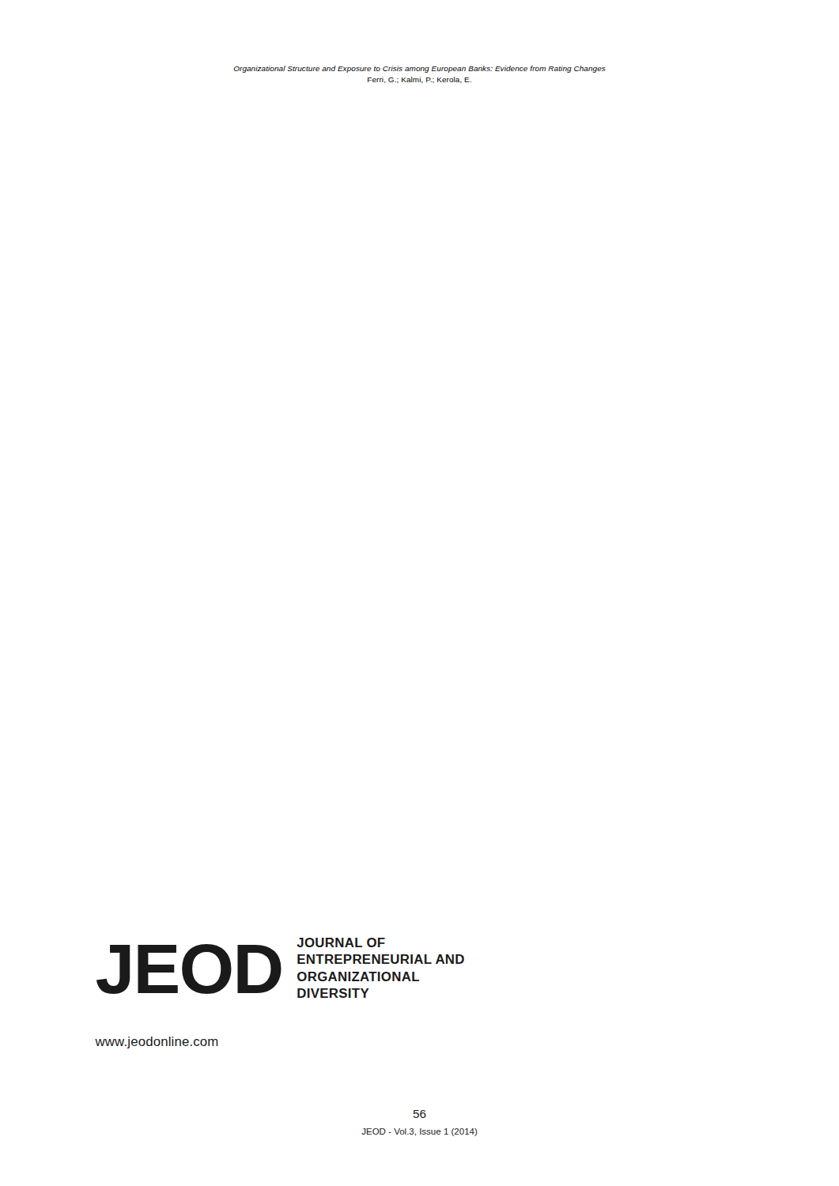Organizational Structure and Exposure to Crisis among European Banks: Evidence from Rating Changes
Ferri, G.; Kalmi, P.; Kerola, E.
JEOD
Journal of
Entrepreneurial and
Organizational
Diversity
www.jeodonline.com
56 JEOD - Vol.3, Issue 1 (2014)